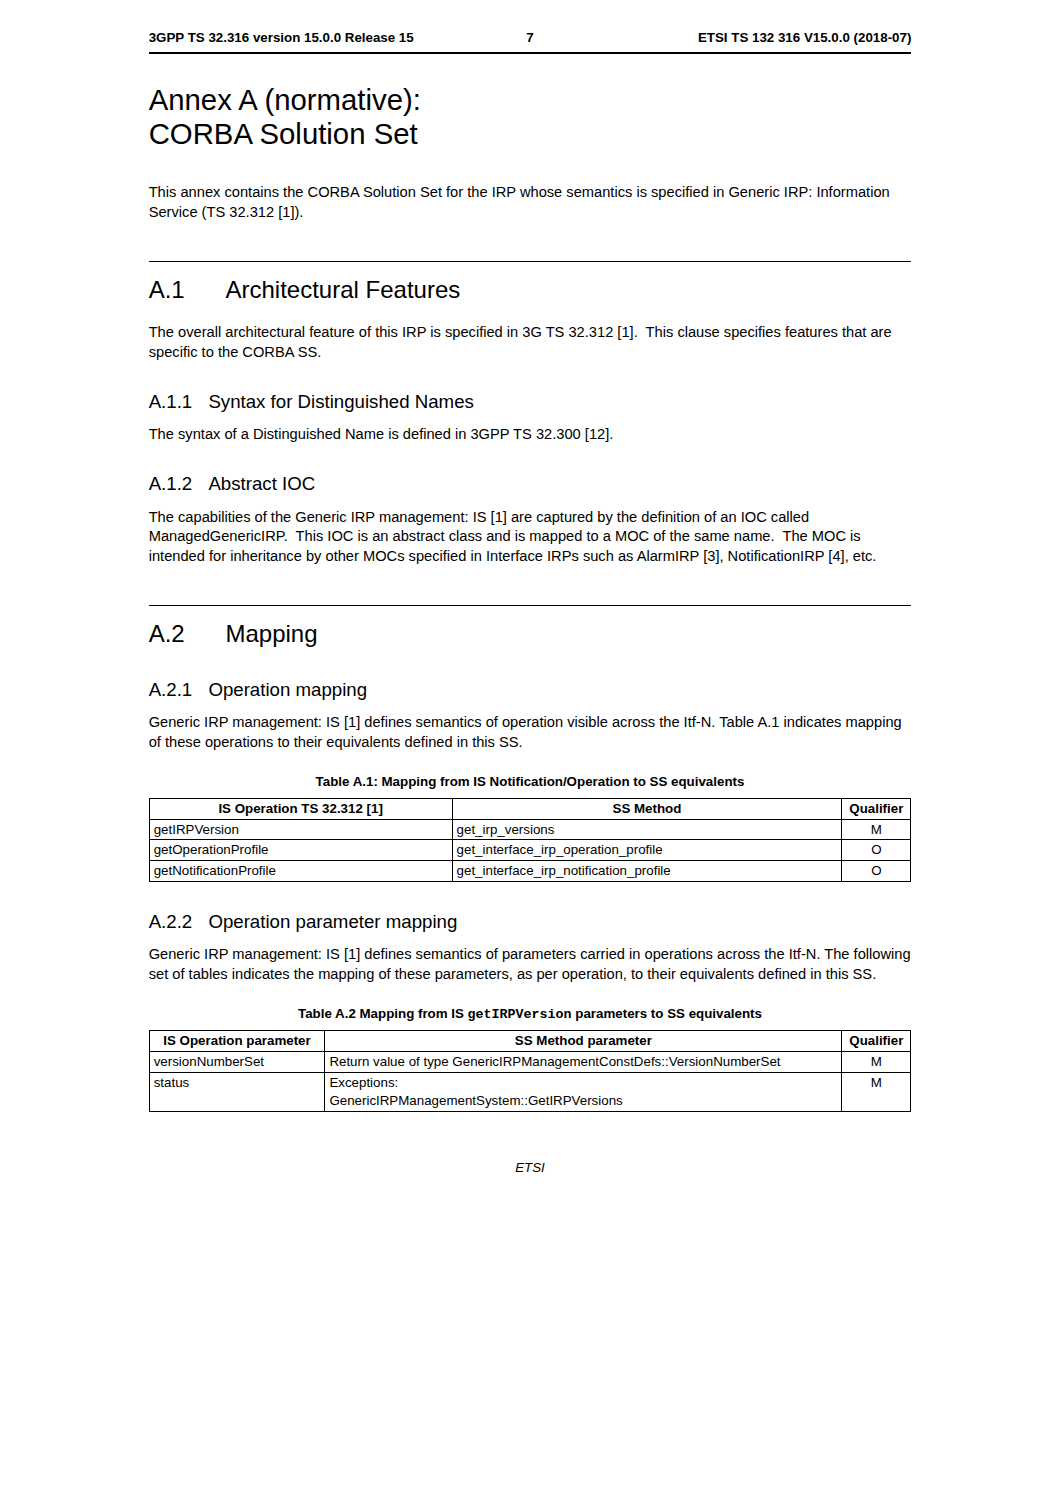3GPP TS 32.316 version 15.0.0 Release 15
7
ETSI TS 132 316 V15.0.0 (2018-07)
Annex A (normative):
CORBA Solution Set
This annex contains the CORBA Solution Set for the IRP whose semantics is specified in Generic IRP: Information Service (TS 32.312 [1]).
A.1 Architectural Features
The overall architectural feature of this IRP is specified in 3G TS 32.312 [1]. This clause specifies features that are specific to the CORBA SS.
A.1.1 Syntax for Distinguished Names
The syntax of a Distinguished Name is defined in 3GPP TS 32.300 [12].
A.1.2 Abstract IOC
The capabilities of the Generic IRP management: IS [1] are captured by the definition of an IOC called ManagedGenericIRP. This IOC is an abstract class and is mapped to a MOC of the same name. The MOC is intended for inheritance by other MOCs specified in Interface IRPs such as AlarmIRP [3], NotificationIRP [4], etc.
A.2 Mapping
A.2.1 Operation mapping
Generic IRP management: IS [1] defines semantics of operation visible across the Itf-N. Table A.1 indicates mapping of these operations to their equivalents defined in this SS.
Table A.1: Mapping from IS Notification/Operation to SS equivalents
| IS Operation TS 32.312 [1] | SS Method | Qualifier |
| --- | --- | --- |
| getIRPVersion | get_irp_versions | M |
| getOperationProfile | get_interface_irp_operation_profile | O |
| getNotificationProfile | get_interface_irp_notification_profile | O |
A.2.2 Operation parameter mapping
Generic IRP management: IS [1] defines semantics of parameters carried in operations across the Itf-N. The following set of tables indicates the mapping of these parameters, as per operation, to their equivalents defined in this SS.
Table A.2 Mapping from IS getIRPVersion parameters to SS equivalents
| IS Operation parameter | SS Method parameter | Qualifier |
| --- | --- | --- |
| versionNumberSet | Return value of type GenericIRPManagementConstDefs::VersionNumberSet | M |
| status | Exceptions: GenericIRPManagementSystem::GetIRPVersions | M |
ETSI